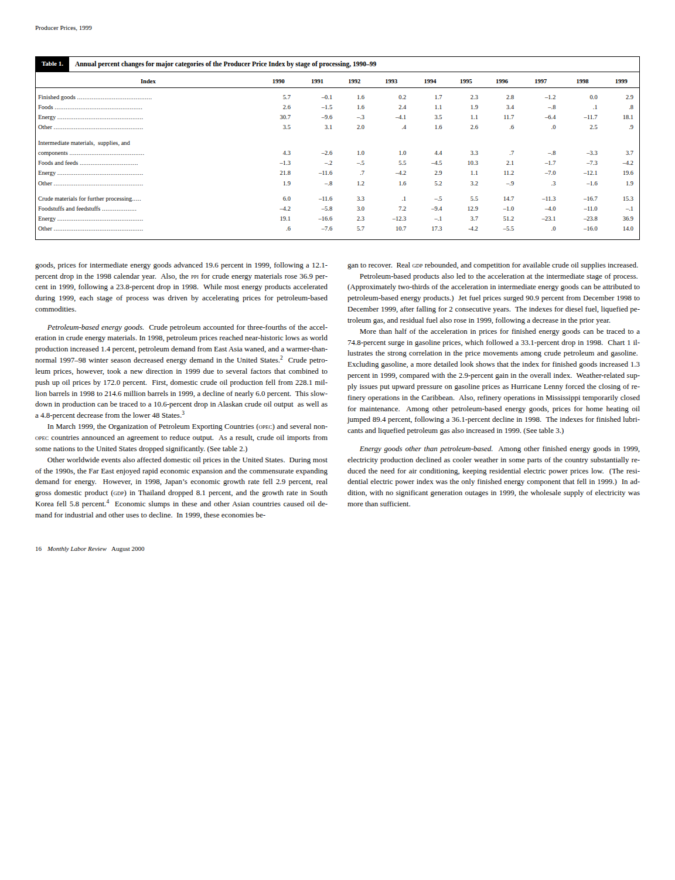Producer Prices, 1999
Table 1.
Annual percent changes for major categories of the Producer Price Index by stage of processing, 1990–99
| Index | 1990 | 1991 | 1992 | 1993 | 1994 | 1995 | 1996 | 1997 | 1998 | 1999 |
| --- | --- | --- | --- | --- | --- | --- | --- | --- | --- | --- |
| Finished goods ......................................... | 5.7 | –0.1 | 1.6 | 0.2 | 1.7 | 2.3 | 2.8 | –1.2 | 0.0 | 2.9 |
| Foods ................................................ | 2.6 | –1.5 | 1.6 | 2.4 | 1.1 | 1.9 | 3.4 | –.8 | .1 | .8 |
| Energy ............................................... | 30.7 | –9.6 | –.3 | –4.1 | 3.5 | 1.1 | 11.7 | –6.4 | –11.7 | 18.1 |
| Other ................................................. | 3.5 | 3.1 | 2.0 | .4 | 1.6 | 2.6 | .6 | .0 | 2.5 | .9 |
| Intermediate materials, supplies, and | | | | | | | | | | |
| components ......................................... | 4.3 | –2.6 | 1.0 | 1.0 | 4.4 | 3.3 | .7 | –.8 | –3.3 | 3.7 |
| Foods and feeds ................................ | –1.3 | –.2 | –.5 | 5.5 | –4.5 | 10.3 | 2.1 | –1.7 | –7.3 | –4.2 |
| Energy ............................................... | 21.8 | –11.6 | .7 | –4.2 | 2.9 | 1.1 | 11.2 | –7.0 | –12.1 | 19.6 |
| Other ................................................. | 1.9 | –.8 | 1.2 | 1.6 | 5.2 | 3.2 | –.9 | .3 | –1.6 | 1.9 |
| Crude materials for further processing ..... | 6.0 | –11.6 | 3.3 | .1 | –.5 | 5.5 | 14.7 | –11.3 | –16.7 | 15.3 |
| Foodstuffs and feedstuffs ................... | –4.2 | –5.8 | 3.0 | 7.2 | –9.4 | 12.9 | –1.0 | –4.0 | –11.0 | –.1 |
| Energy ............................................... | 19.1 | –16.6 | 2.3 | –12.3 | –.1 | 3.7 | 51.2 | –23.1 | –23.8 | 36.9 |
| Other ................................................. | .6 | –7.6 | 5.7 | 10.7 | 17.3 | -4.2 | –5.5 | .0 | –16.0 | 14.0 |
goods, prices for intermediate energy goods advanced 19.6 percent in 1999, following a 12.1-percent drop in the 1998 calendar year. Also, the ppi for crude energy materials rose 36.9 percent in 1999, following a 23.8-percent drop in 1998. While most energy products accelerated during 1999, each stage of process was driven by accelerating prices for petroleum-based commodities.
Petroleum-based energy goods. Crude petroleum accounted for three-fourths of the acceleration in crude energy materials. In 1998, petroleum prices reached near-historic lows as world production increased 1.4 percent, petroleum demand from East Asia waned, and a warmer-than-normal 1997–98 winter season decreased energy demand in the United States.2 Crude petroleum prices, however, took a new direction in 1999 due to several factors that combined to push up oil prices by 172.0 percent. First, domestic crude oil production fell from 228.1 million barrels in 1998 to 214.6 million barrels in 1999, a decline of nearly 6.0 percent. This slowdown in production can be traced to a 10.6-percent drop in Alaskan crude oil output as well as a 4.8-percent decrease from the lower 48 States.3
In March 1999, the Organization of Petroleum Exporting Countries (opec) and several non-opec countries announced an agreement to reduce output. As a result, crude oil imports from some nations to the United States dropped significantly. (See table 2.)
Other worldwide events also affected domestic oil prices in the United States. During most of the 1990s, the Far East enjoyed rapid economic expansion and the commensurate expanding demand for energy. However, in 1998, Japan’s economic growth rate fell 2.9 percent, real gross domestic product (gdp) in Thailand dropped 8.1 percent, and the growth rate in South Korea fell 5.8 percent.4 Economic slumps in these and other Asian countries caused oil demand for industrial and other uses to decline. In 1999, these economies be-
gan to recover. Real gdp rebounded, and competition for available crude oil supplies increased.
Petroleum-based products also led to the acceleration at the intermediate stage of process. (Approximately two-thirds of the acceleration in intermediate energy goods can be attributed to petroleum-based energy products.) Jet fuel prices surged 90.9 percent from December 1998 to December 1999, after falling for 2 consecutive years. The indexes for diesel fuel, liquefied petroleum gas, and residual fuel also rose in 1999, following a decrease in the prior year.
More than half of the acceleration in prices for finished energy goods can be traced to a 74.8-percent surge in gasoline prices, which followed a 33.1-percent drop in 1998. Chart 1 illustrates the strong correlation in the price movements among crude petroleum and gasoline. Excluding gasoline, a more detailed look shows that the index for finished goods increased 1.3 percent in 1999, compared with the 2.9-percent gain in the overall index. Weather-related supply issues put upward pressure on gasoline prices as Hurricane Lenny forced the closing of refinery operations in the Caribbean. Also, refinery operations in Mississippi temporarily closed for maintenance. Among other petroleum-based energy goods, prices for home heating oil jumped 89.4 percent, following a 36.1-percent decline in 1998. The indexes for finished lubricants and liquefied petroleum gas also increased in 1999. (See table 3.)
Energy goods other than petroleum-based. Among other finished energy goods in 1999, electricity production declined as cooler weather in some parts of the country substantially reduced the need for air conditioning, keeping residential electric power prices low. (The residential electric power index was the only finished energy component that fell in 1999.) In addition, with no significant generation outages in 1999, the wholesale supply of electricity was more than sufficient.
16 Monthly Labor Review August 2000